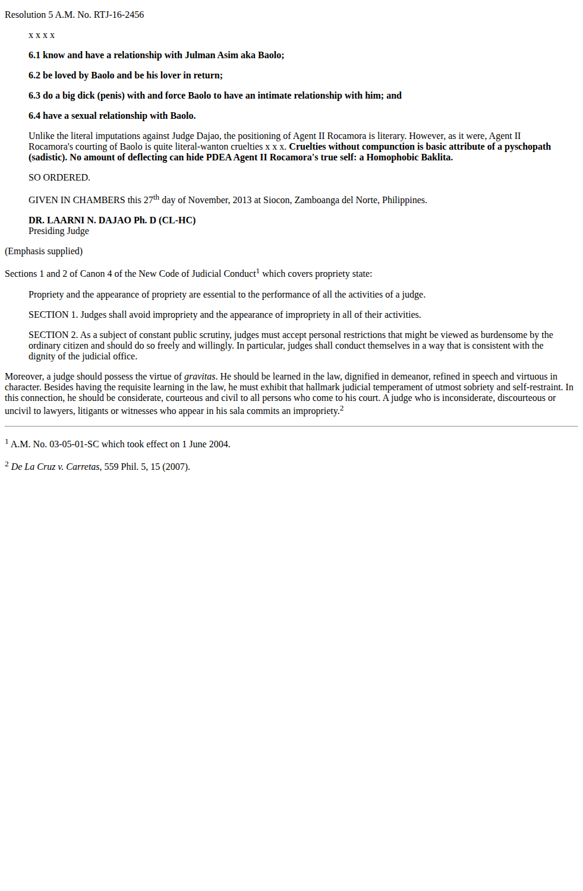Resolution 5 A.M. No. RTJ-16-2456
x x x x
6.1 know and have a relationship with Julman Asim aka Baolo;
6.2 be loved by Baolo and be his lover in return;
6.3 do a big dick (penis) with and force Baolo to have an intimate relationship with him; and
6.4 have a sexual relationship with Baolo.
Unlike the literal imputations against Judge Dajao, the positioning of Agent II Rocamora is literary. However, as it were, Agent II Rocamora's courting of Baolo is quite literal-wanton cruelties x x x. Cruelties without compunction is basic attribute of a pyschopath (sadistic). No amount of deflecting can hide PDEA Agent II Rocamora's true self: a Homophobic Baklita.
SO ORDERED.
GIVEN IN CHAMBERS this 27th day of November, 2013 at Siocon, Zamboanga del Norte, Philippines.
DR. LAARNI N. DAJAO Ph. D (CL-HC)
Presiding Judge
(Emphasis supplied)
Sections 1 and 2 of Canon 4 of the New Code of Judicial Conduct1 which covers propriety state:
Propriety and the appearance of propriety are essential to the performance of all the activities of a judge.
SECTION 1. Judges shall avoid impropriety and the appearance of impropriety in all of their activities.
SECTION 2. As a subject of constant public scrutiny, judges must accept personal restrictions that might be viewed as burdensome by the ordinary citizen and should do so freely and willingly. In particular, judges shall conduct themselves in a way that is consistent with the dignity of the judicial office.
Moreover, a judge should possess the virtue of gravitas. He should be learned in the law, dignified in demeanor, refined in speech and virtuous in character. Besides having the requisite learning in the law, he must exhibit that hallmark judicial temperament of utmost sobriety and self-restraint. In this connection, he should be considerate, courteous and civil to all persons who come to his court. A judge who is inconsiderate, discourteous or uncivil to lawyers, litigants or witnesses who appear in his sala commits an impropriety.2
1 A.M. No. 03-05-01-SC which took effect on 1 June 2004.
2 De La Cruz v. Carretas, 559 Phil. 5, 15 (2007).